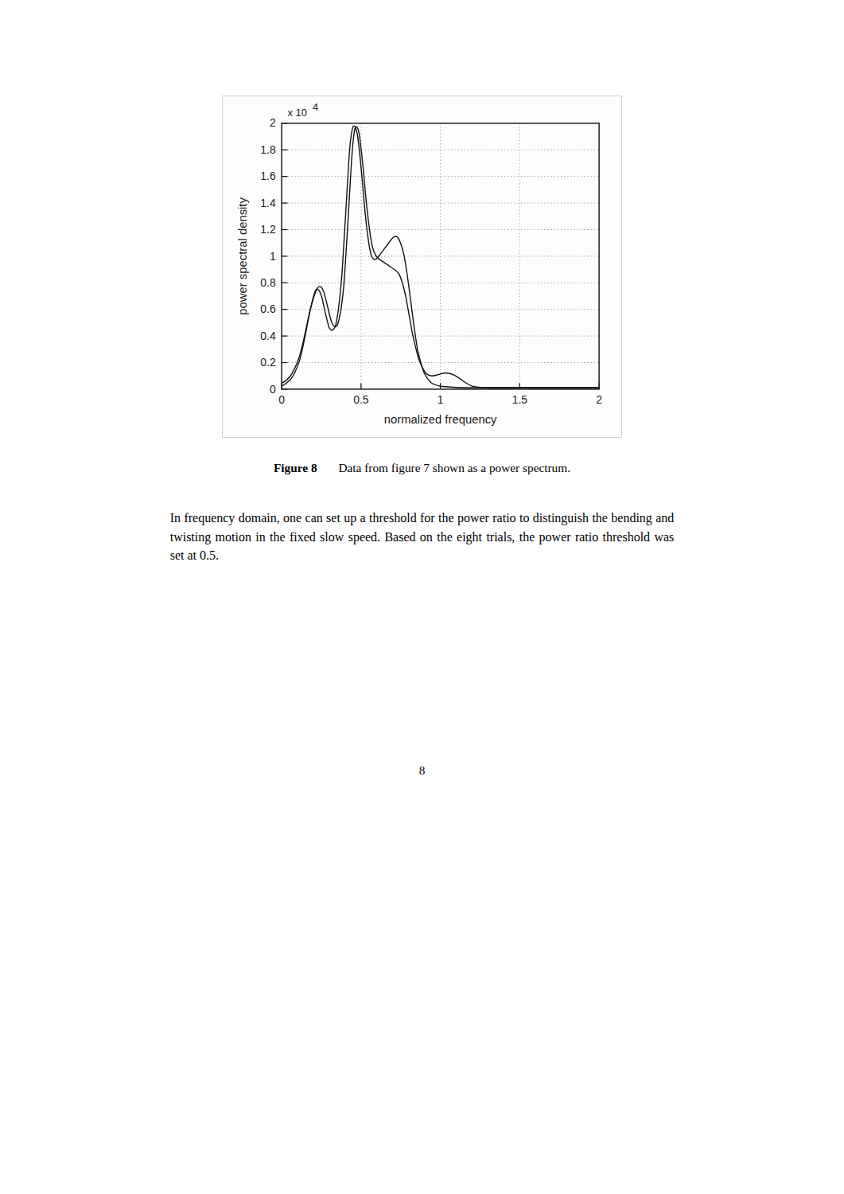0 0.2 0.4 0.6 0.8 1 1.2 1.4 1.6 1.8 2 x 10 4 0 0.5 1 1.5 2 normalized frequency power spectral density
Figure 8 Data from figure 7 shown as a power spectrum.
In frequency domain, one can set up a threshold for the power ratio to distinguish the bending and twisting motion in the fixed slow speed. Based on the eight trials, the power ratio threshold was set at 0.5.
8